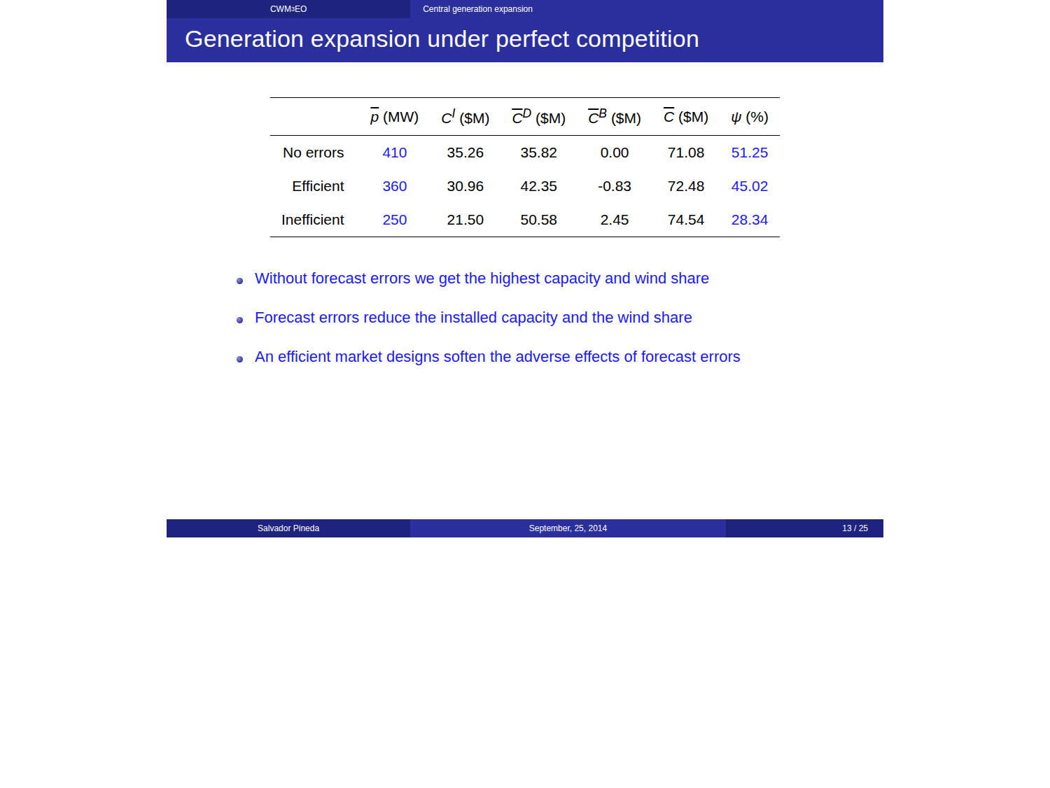CWM3EO
Central generation expansion
Generation expansion under perfect competition
| | p (MW) | C I ($M) | C D ($M) | C B ($M) | C ($M) | ψ (%) |
| --- | --- | --- | --- | --- | --- | --- |
| No errors | 410 | 35.26 | 35.82 | 0.00 | 71.08 | 51.25 |
| Efficient | 360 | 30.96 | 42.35 | -0.83 | 72.48 | 45.02 |
| Inefficient | 250 | 21.50 | 50.58 | 2.45 | 74.54 | 28.34 |
Without forecast errors we get the highest capacity and wind share
Forecast errors reduce the installed capacity and the wind share
An efficient market designs soften the adverse effects of forecast errors
Salvador Pineda
September, 25, 2014
13 / 25